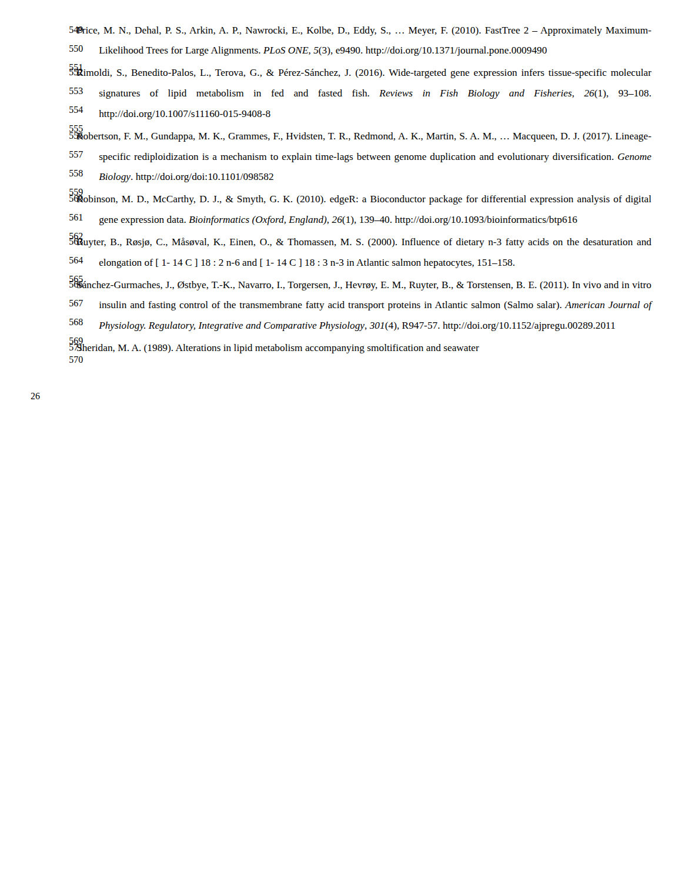549550551 Price, M. N., Dehal, P. S., Arkin, A. P., Nawrocki, E., Kolbe, D., Eddy, S., … Meyer, F. (2010). FastTree 2 – Approximately Maximum-Likelihood Trees for Large Alignments. PLoS ONE, 5(3), e9490. http://doi.org/10.1371/journal.pone.0009490
552553554555 Rimoldi, S., Benedito-Palos, L., Terova, G., & Pérez-Sánchez, J. (2016). Wide-targeted gene expression infers tissue-specific molecular signatures of lipid metabolism in fed and fasted fish. Reviews in Fish Biology and Fisheries, 26(1), 93–108. http://doi.org/10.1007/s11160-015-9408-8
556557558559 Robertson, F. M., Gundappa, M. K., Grammes, F., Hvidsten, T. R., Redmond, A. K., Martin, S. A. M., … Macqueen, D. J. (2017). Lineage-specific rediploidization is a mechanism to explain time-lags between genome duplication and evolutionary diversification. Genome Biology. http://doi.org/doi:10.1101/098582
560561562 Robinson, M. D., McCarthy, D. J., & Smyth, G. K. (2010). edgeR: a Bioconductor package for differential expression analysis of digital gene expression data. Bioinformatics (Oxford, England), 26(1), 139–40. http://doi.org/10.1093/bioinformatics/btp616
563564565 Ruyter, B., Røsjø, C., Måsøval, K., Einen, O., & Thomassen, M. S. (2000). Influence of dietary n-3 fatty acids on the desaturation and elongation of [ 1- 14 C ] 18 : 2 n-6 and [ 1- 14 C ] 18 : 3 n-3 in Atlantic salmon hepatocytes, 151–158.
566567568569570 Sánchez-Gurmaches, J., Østbye, T.-K., Navarro, I., Torgersen, J., Hevrøy, E. M., Ruyter, B., & Torstensen, B. E. (2011). In vivo and in vitro insulin and fasting control of the transmembrane fatty acid transport proteins in Atlantic salmon (Salmo salar). American Journal of Physiology. Regulatory, Integrative and Comparative Physiology, 301(4), R947-57. http://doi.org/10.1152/ajpregu.00289.2011
571 Sheridan, M. A. (1989). Alterations in lipid metabolism accompanying smoltification and seawater
26